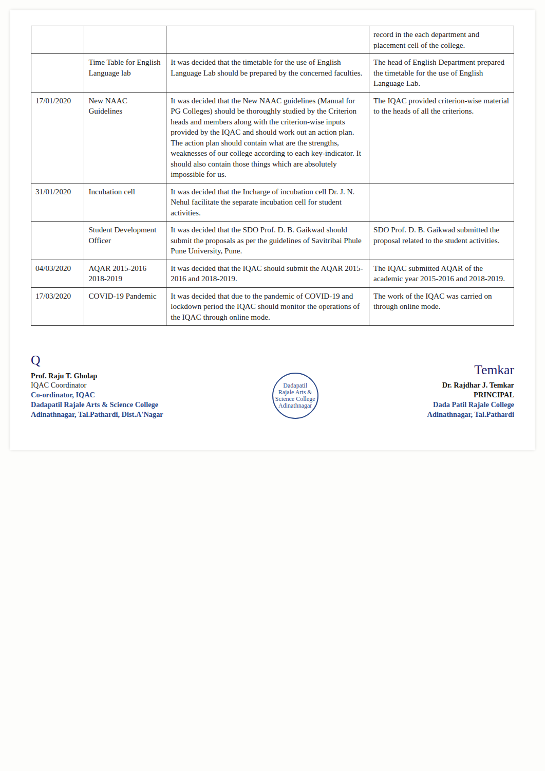| | | | record in the each department and placement cell of the college. |
| | Time Table for English Language lab | It was decided that the timetable for the use of English Language Lab should be prepared by the concerned faculties. | The head of English Department prepared the timetable for the use of English Language Lab. |
| 17/01/2020 | New NAAC Guidelines | It was decided that the New NAAC guidelines (Manual for PG Colleges) should be thoroughly studied by the Criterion heads and members along with the criterion-wise inputs provided by the IQAC and should work out an action plan. The action plan should contain what are the strengths, weaknesses of our college according to each key-indicator. It should also contain those things which are absolutely impossible for us. | The IQAC provided criterion-wise material to the heads of all the criterions. |
| 31/01/2020 | Incubation cell | It was decided that the Incharge of incubation cell Dr. J. N. Nehul facilitate the separate incubation cell for student activities. | |
| | Student Development Officer | It was decided that the SDO Prof. D. B. Gaikwad should submit the proposals as per the guidelines of Savitribai Phule Pune University, Pune. | SDO Prof. D. B. Gaikwad submitted the proposal related to the student activities. |
| 04/03/2020 | AQAR 2015-2016 2018-2019 | It was decided that the IQAC should submit the AQAR 2015-2016 and 2018-2019. | The IQAC submitted AQAR of the academic year 2015-2016 and 2018-2019. |
| 17/03/2020 | COVID-19 Pandemic | It was decided that due to the pandemic of COVID-19 and lockdown period the IQAC should monitor the operations of the IQAC through online mode. | The work of the IQAC was carried on through online mode. |
Q
Prof. Raju T. Gholap
IQAC Coordinator
Co-ordinator, IQAC
Dadapatil Rajale Arts & Science College
Adinathnagar, Tal.Pathardi, Dist.A'Nagar
Dadapatil Rajale Arts & Science College
Adinathnagar
Temkar
Dr. Rajdhar J. Temkar
PRINCIPAL
Dada Patil Rajale College
Adinathnagar, Tal.Pathardi